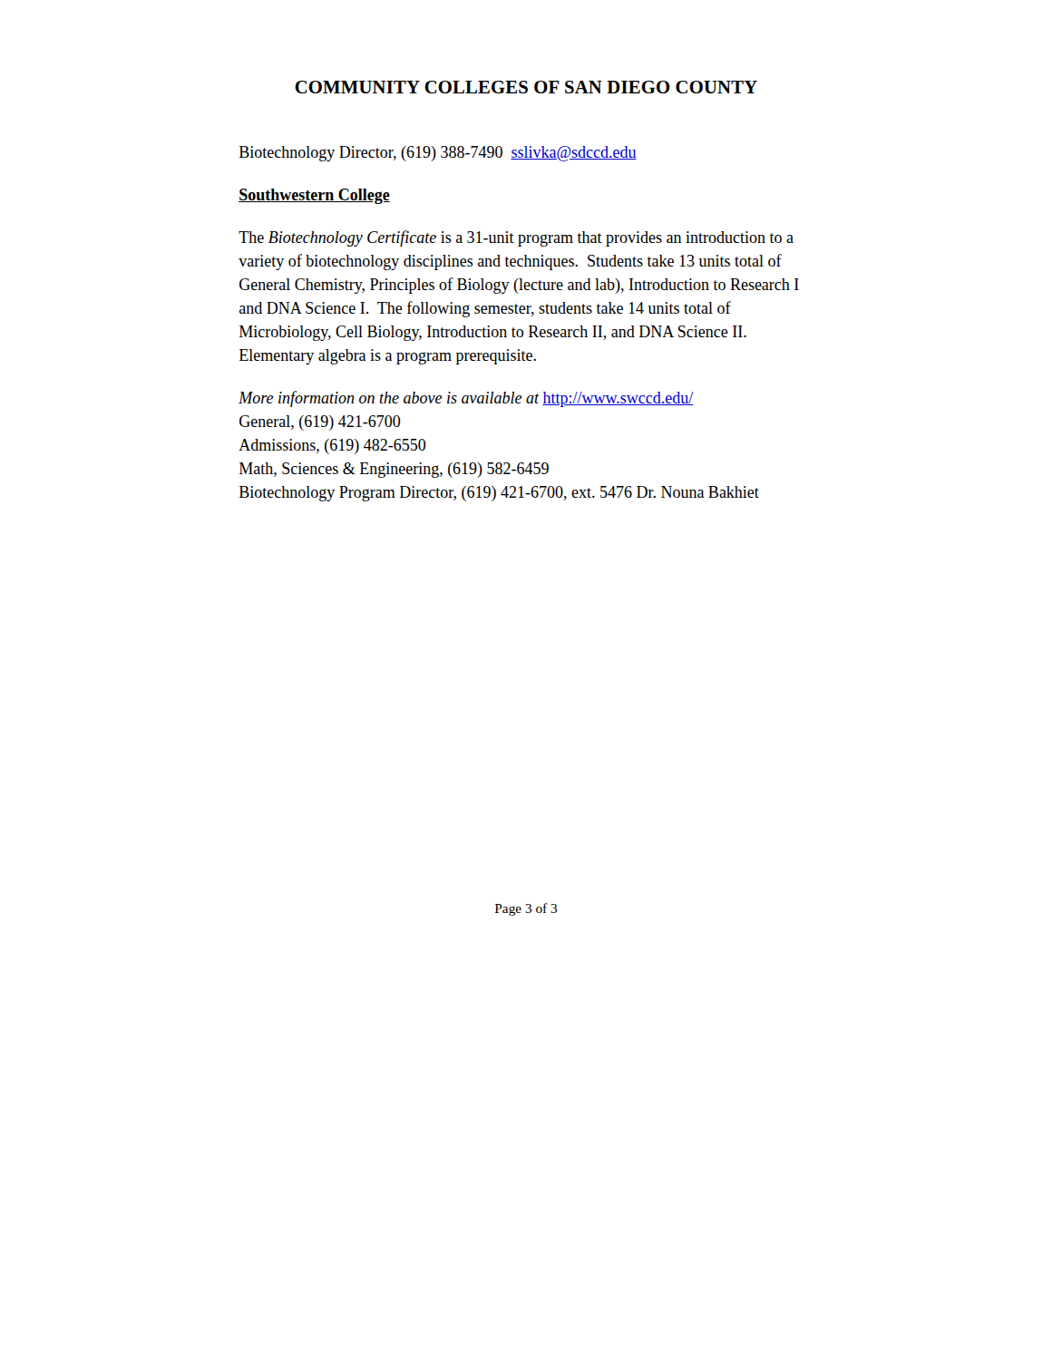COMMUNITY COLLEGES OF SAN DIEGO COUNTY
Biotechnology Director, (619) 388-7490 sslivka@sdccd.edu
Southwestern College
The Biotechnology Certificate is a 31-unit program that provides an introduction to a variety of biotechnology disciplines and techniques. Students take 13 units total of General Chemistry, Principles of Biology (lecture and lab), Introduction to Research I and DNA Science I. The following semester, students take 14 units total of Microbiology, Cell Biology, Introduction to Research II, and DNA Science II. Elementary algebra is a program prerequisite.
More information on the above is available at http://www.swccd.edu/
General, (619) 421-6700
Admissions, (619) 482-6550
Math, Sciences & Engineering, (619) 582-6459
Biotechnology Program Director, (619) 421-6700, ext. 5476 Dr. Nouna Bakhiet
Page 3 of 3